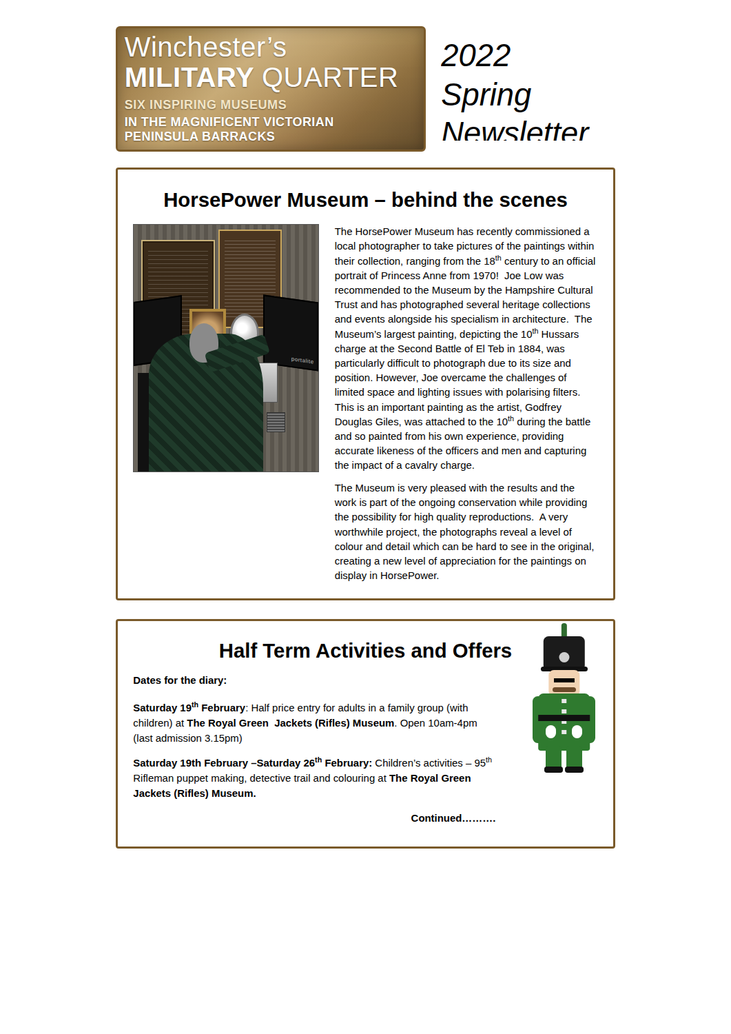Winchester’s
MILITARY QUARTER
SIX INSPIRING MUSEUMS
IN THE MAGNIFICENT VICTORIAN
PENINSULA BARRACKS
2022
Spring
Newsletter 2019
HorsePower Museum – behind the scenes
The HorsePower Museum has recently commissioned a local photographer to take pictures of the paintings within their collection, ranging from the 18th century to an official portrait of Princess Anne from 1970! Joe Low was recommended to the Museum by the Hampshire Cultural Trust and has photographed several heritage collections and events alongside his specialism in architecture. The Museum’s largest painting, depicting the 10th Hussars charge at the Second Battle of El Teb in 1884, was particularly difficult to photograph due to its size and position. However, Joe overcame the challenges of limited space and lighting issues with polarising filters. This is an important painting as the artist, Godfrey Douglas Giles, was attached to the 10th during the battle and so painted from his own experience, providing accurate likeness of the officers and men and capturing the impact of a cavalry charge.
The Museum is very pleased with the results and the work is part of the ongoing conservation while providing the possibility for high quality reproductions. A very worthwhile project, the photographs reveal a level of colour and detail which can be hard to see in the original, creating a new level of appreciation for the paintings on display in HorsePower.
Half Term Activities and Offers
Dates for the diary:
Saturday 19th February: Half price entry for adults in a family group (with children) at The Royal Green Jackets (Rifles) Museum. Open 10am-4pm (last admission 3.15pm)
Saturday 19th February –Saturday 26th February: Children’s activities – 95th Rifleman puppet making, detective trail and colouring at The Royal Green Jackets (Rifles) Museum.
Continued……….